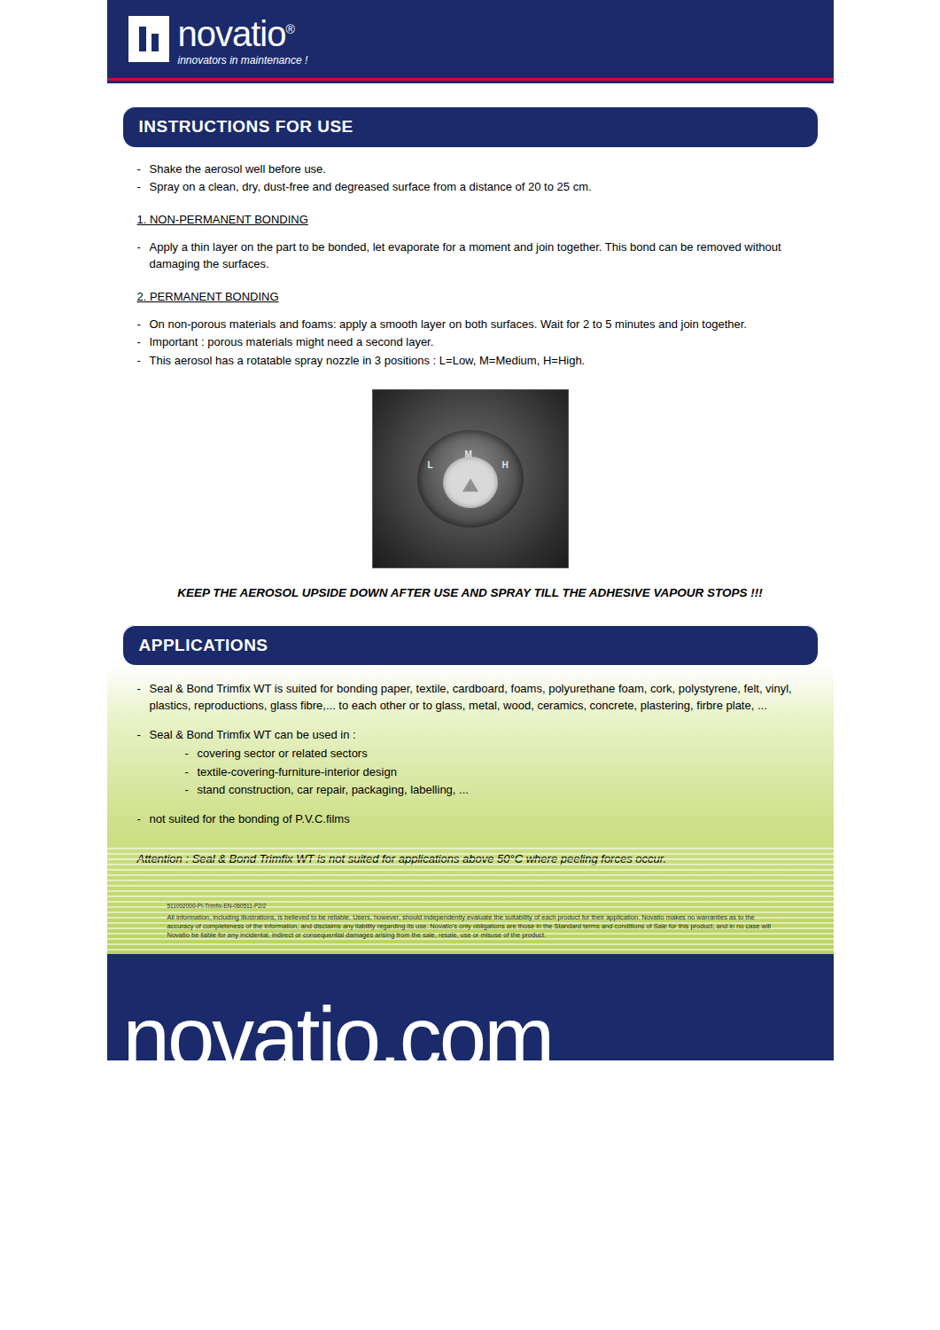novatio®
innovators in maintenance !
INSTRUCTIONS FOR USE
Shake the aerosol well before use.
Spray on a clean, dry, dust-free and degreased surface from a distance of 20 to 25 cm.
1. NON-PERMANENT BONDING
Apply a thin layer on the part to be bonded, let evaporate for a moment and join together. This bond can be removed without damaging the surfaces.
2. PERMANENT BONDING
On non-porous materials and foams: apply a smooth layer on both surfaces. Wait for 2 to 5 minutes and join together.
Important : porous materials might need a second layer.
This aerosol has a rotatable spray nozzle in 3 positions : L=Low, M=Medium, H=High.
L M H
KEEP THE AEROSOL UPSIDE DOWN AFTER USE AND SPRAY TILL THE ADHESIVE VAPOUR STOPS !!!
APPLICATIONS
Seal & Bond Trimfix WT is suited for bonding paper, textile, cardboard, foams, polyurethane foam, cork, polystyrene, felt, vinyl, plastics, reproductions, glass fibre,... to each other or to glass, metal, wood, ceramics, concrete, plastering, firbre plate, ...
Seal & Bond Trimfix WT can be used in :
covering sector or related sectors
textile-covering-furniture-interior design
stand construction, car repair, packaging, labelling, ...
not suited for the bonding of P.V.C.films
Attention : Seal & Bond Trimfix WT is not suited for applications above 50°C where peeling forces occur.
511002000-PI-Trimfix-EN-060511-P2/2
All information, including illustrations, is believed to be reliable. Users, however, should independently evaluate the suitability of each product for their application. Novatio makes no warranties as to the accuracy of completeness of the information, and disclaims any liability regarding its use. Novatio's only obligations are those in the Standard terms and conditions of Sale for this product, and in no case will Novatio be liable for any incidental, indirect or consequential damages arising from the sale, resale, use or misuse of the product.
novatio.com